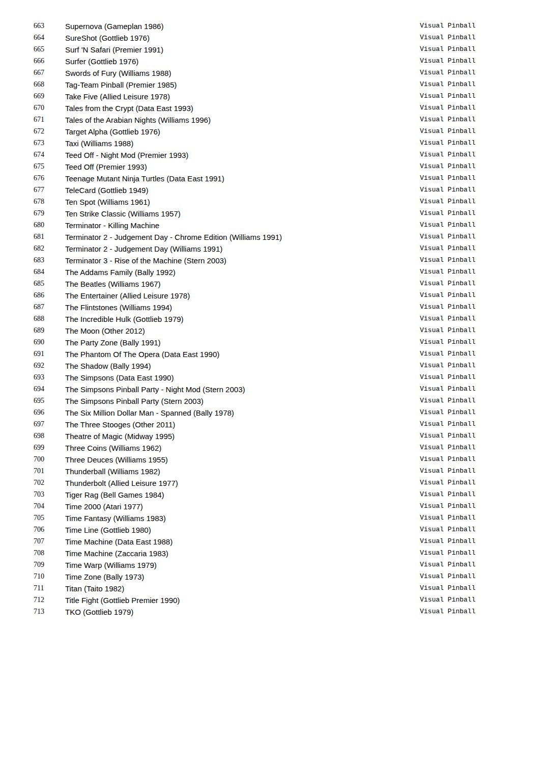| 663 | Supernova (Gameplan 1986) | Visual Pinball |
| 664 | SureShot (Gottlieb 1976) | Visual Pinball |
| 665 | Surf 'N Safari (Premier 1991) | Visual Pinball |
| 666 | Surfer (Gottlieb 1976) | Visual Pinball |
| 667 | Swords of Fury (Williams 1988) | Visual Pinball |
| 668 | Tag-Team Pinball (Premier 1985) | Visual Pinball |
| 669 | Take Five (Allied Leisure 1978) | Visual Pinball |
| 670 | Tales from the Crypt (Data East 1993) | Visual Pinball |
| 671 | Tales of the Arabian Nights (Williams 1996) | Visual Pinball |
| 672 | Target Alpha (Gottlieb 1976) | Visual Pinball |
| 673 | Taxi (Williams 1988) | Visual Pinball |
| 674 | Teed Off - Night Mod (Premier 1993) | Visual Pinball |
| 675 | Teed Off (Premier 1993) | Visual Pinball |
| 676 | Teenage Mutant Ninja Turtles (Data East 1991) | Visual Pinball |
| 677 | TeleCard (Gottlieb 1949) | Visual Pinball |
| 678 | Ten Spot (Williams 1961) | Visual Pinball |
| 679 | Ten Strike Classic (Williams 1957) | Visual Pinball |
| 680 | Terminator - Killing Machine | Visual Pinball |
| 681 | Terminator 2 - Judgement Day - Chrome Edition (Williams 1991) | Visual Pinball |
| 682 | Terminator 2 - Judgement Day (Williams 1991) | Visual Pinball |
| 683 | Terminator 3 - Rise of the Machine (Stern 2003) | Visual Pinball |
| 684 | The Addams Family (Bally 1992) | Visual Pinball |
| 685 | The Beatles (Williams 1967) | Visual Pinball |
| 686 | The Entertainer (Allied Leisure 1978) | Visual Pinball |
| 687 | The Flintstones (Williams 1994) | Visual Pinball |
| 688 | The Incredible Hulk (Gottlieb 1979) | Visual Pinball |
| 689 | The Moon (Other 2012) | Visual Pinball |
| 690 | The Party Zone (Bally 1991) | Visual Pinball |
| 691 | The Phantom Of The Opera (Data East 1990) | Visual Pinball |
| 692 | The Shadow (Bally 1994) | Visual Pinball |
| 693 | The Simpsons (Data East 1990) | Visual Pinball |
| 694 | The Simpsons Pinball Party - Night Mod (Stern 2003) | Visual Pinball |
| 695 | The Simpsons Pinball Party (Stern 2003) | Visual Pinball |
| 696 | The Six Million Dollar Man - Spanned (Bally 1978) | Visual Pinball |
| 697 | The Three Stooges (Other 2011) | Visual Pinball |
| 698 | Theatre of Magic (Midway 1995) | Visual Pinball |
| 699 | Three Coins (Williams 1962) | Visual Pinball |
| 700 | Three Deuces (Williams 1955) | Visual Pinball |
| 701 | Thunderball (Williams 1982) | Visual Pinball |
| 702 | Thunderbolt (Allied Leisure 1977) | Visual Pinball |
| 703 | Tiger Rag (Bell Games 1984) | Visual Pinball |
| 704 | Time 2000 (Atari 1977) | Visual Pinball |
| 705 | Time Fantasy (Williams 1983) | Visual Pinball |
| 706 | Time Line (Gottlieb 1980) | Visual Pinball |
| 707 | Time Machine (Data East 1988) | Visual Pinball |
| 708 | Time Machine (Zaccaria 1983) | Visual Pinball |
| 709 | Time Warp (Williams 1979) | Visual Pinball |
| 710 | Time Zone (Bally 1973) | Visual Pinball |
| 711 | Titan (Taito 1982) | Visual Pinball |
| 712 | Title Fight (Gottlieb Premier 1990) | Visual Pinball |
| 713 | TKO (Gottlieb 1979) | Visual Pinball |